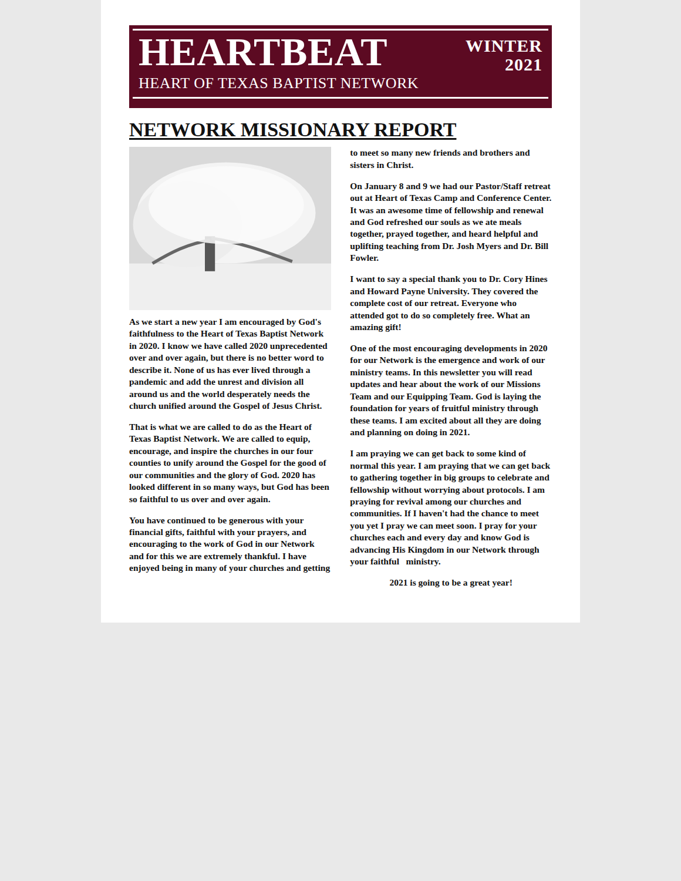HEARTBEAT
WINTER
2021
HEART OF TEXAS BAPTIST NETWORK
NETWORK MISSIONARY REPORT
As we start a new year I am encouraged by God's faithfulness to the Heart of Texas Baptist Network in 2020. I know we have called 2020 unprecedented over and over again, but there is no better word to describe it. None of us has ever lived through a pandemic and add the unrest and division all around us and the world desperately needs the church unified around the Gospel of Jesus Christ.
That is what we are called to do as the Heart of Texas Baptist Network. We are called to equip, encourage, and inspire the churches in our four counties to unify around the Gospel for the good of our communities and the glory of God. 2020 has looked different in so many ways, but God has been so faithful to us over and over again.
You have continued to be generous with your financial gifts, faithful with your prayers, and encouraging to the work of God in our Network and for this we are extremely thankful. I have enjoyed being in many of your churches and getting to meet so many new friends and brothers and sisters in Christ.
On January 8 and 9 we had our Pastor/Staff retreat out at Heart of Texas Camp and Conference Center. It was an awesome time of fellowship and renewal and God refreshed our souls as we ate meals together, prayed together, and heard helpful and uplifting teaching from Dr. Josh Myers and Dr. Bill Fowler.
I want to say a special thank you to Dr. Cory Hines and Howard Payne University. They covered the complete cost of our retreat. Everyone who attended got to do so completely free. What an amazing gift!
One of the most encouraging developments in 2020 for our Network is the emergence and work of our ministry teams. In this newsletter you will read updates and hear about the work of our Missions Team and our Equipping Team. God is laying the foundation for years of fruitful ministry through these teams. I am excited about all they are doing and planning on doing in 2021.
I am praying we can get back to some kind of normal this year. I am praying that we can get back to gathering together in big groups to celebrate and fellowship without worrying about protocols. I am praying for revival among our churches and communities. If I haven't had the chance to meet you yet I pray we can meet soon. I pray for your churches each and every day and know God is advancing His Kingdom in our Network through your faithful ministry.
2021 is going to be a great year!